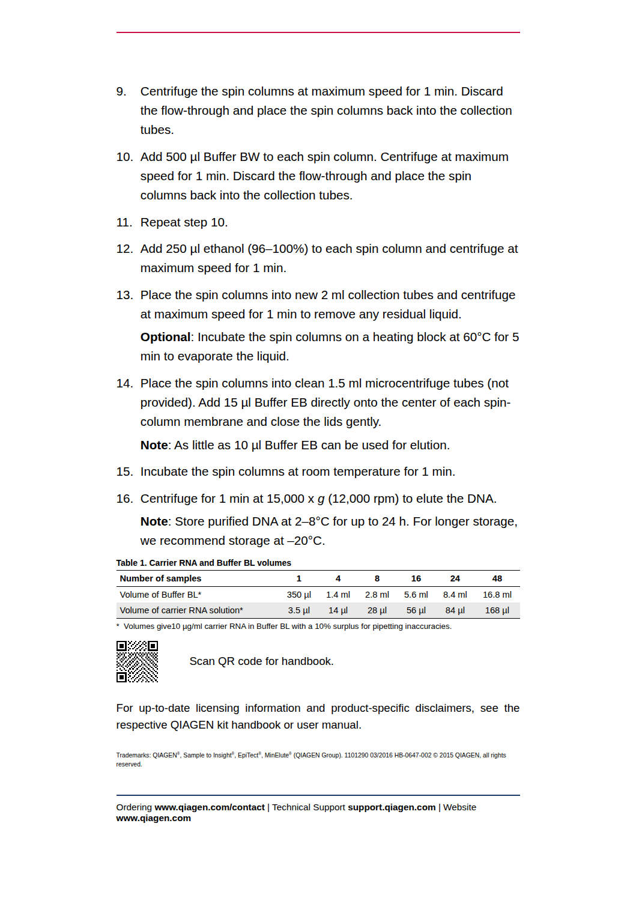9. Centrifuge the spin columns at maximum speed for 1 min. Discard the flow-through and place the spin columns back into the collection tubes.
10. Add 500 µl Buffer BW to each spin column. Centrifuge at maximum speed for 1 min. Discard the flow-through and place the spin columns back into the collection tubes.
11. Repeat step 10.
12. Add 250 µl ethanol (96–100%) to each spin column and centrifuge at maximum speed for 1 min.
13. Place the spin columns into new 2 ml collection tubes and centrifuge at maximum speed for 1 min to remove any residual liquid. Optional: Incubate the spin columns on a heating block at 60°C for 5 min to evaporate the liquid.
14. Place the spin columns into clean 1.5 ml microcentrifuge tubes (not provided). Add 15 µl Buffer EB directly onto the center of each spin-column membrane and close the lids gently. Note: As little as 10 µl Buffer EB can be used for elution.
15. Incubate the spin columns at room temperature for 1 min.
16. Centrifuge for 1 min at 15,000 x g (12,000 rpm) to elute the DNA. Note: Store purified DNA at 2–8°C for up to 24 h. For longer storage, we recommend storage at –20°C.
Table 1. Carrier RNA and Buffer BL volumes
| Number of samples | 1 | 4 | 8 | 16 | 24 | 48 |
| --- | --- | --- | --- | --- | --- | --- |
| Volume of Buffer BL* | 350 µl | 1.4 ml | 2.8 ml | 5.6 ml | 8.4 ml | 16.8 ml |
| Volume of carrier RNA solution* | 3.5 µl | 14 µl | 28 µl | 56 µl | 84 µl | 168 µl |
* Volumes give10 µg/ml carrier RNA in Buffer BL with a 10% surplus for pipetting inaccuracies.
Scan QR code for handbook.
For up-to-date licensing information and product-specific disclaimers, see the respective QIAGEN kit handbook or user manual.
Trademarks: QIAGEN®, Sample to Insight®, EpiTect®, MinElute® (QIAGEN Group). 1101290 03/2016 HB-0647-002 © 2015 QIAGEN, all rights reserved.
Ordering www.qiagen.com/contact | Technical Support support.qiagen.com | Website www.qiagen.com